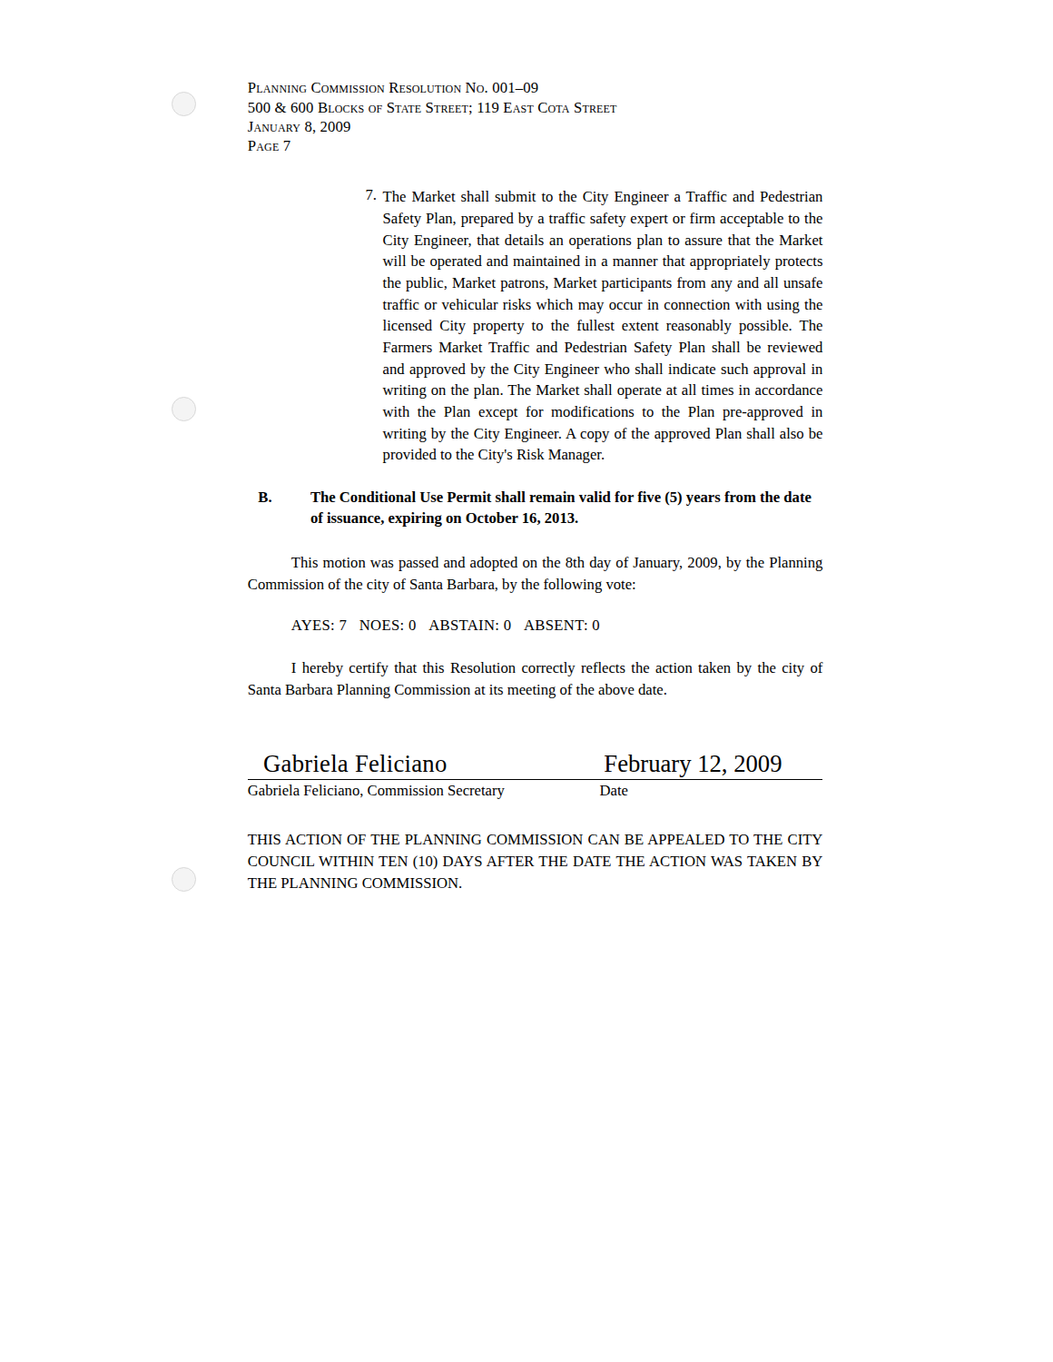Planning Commission Resolution No. 001–09
500 & 600 Blocks of State Street; 119 East Cota Street
January 8, 2009
Page 7
| 7. | The Market shall submit to the City Engineer a Traffic and Pedestrian Safety Plan, prepared by a traffic safety expert or firm acceptable to the City Engineer, that details an operations plan to assure that the Market will be operated and maintained in a manner that appropriately protects the public, Market patrons, Market participants from any and all unsafe traffic or vehicular risks which may occur in connection with using the licensed City property to the fullest extent reasonably possible. The Farmers Market Traffic and Pedestrian Safety Plan shall be reviewed and approved by the City Engineer who shall indicate such approval in writing on the plan. The Market shall operate at all times in accordance with the Plan except for modifications to the Plan pre-approved in writing by the City Engineer. A copy of the approved Plan shall also be provided to the City's Risk Manager. |
B.
The Conditional Use Permit shall remain valid for five (5) years from the date of issuance, expiring on October 16, 2013.
This motion was passed and adopted on the 8th day of January, 2009, by the Planning Commission of the city of Santa Barbara, by the following vote:
AYES: 7 NOES: 0 ABSTAIN: 0 ABSENT: 0
I hereby certify that this Resolution correctly reflects the action taken by the city of Santa Barbara Planning Commission at its meeting of the above date.
Gabriela Feliciano
Gabriela Feliciano, Commission Secretary
February 12, 2009
Date
THIS ACTION OF THE PLANNING COMMISSION CAN BE APPEALED TO THE CITY COUNCIL WITHIN TEN (10) DAYS AFTER THE DATE THE ACTION WAS TAKEN BY THE PLANNING COMMISSION.